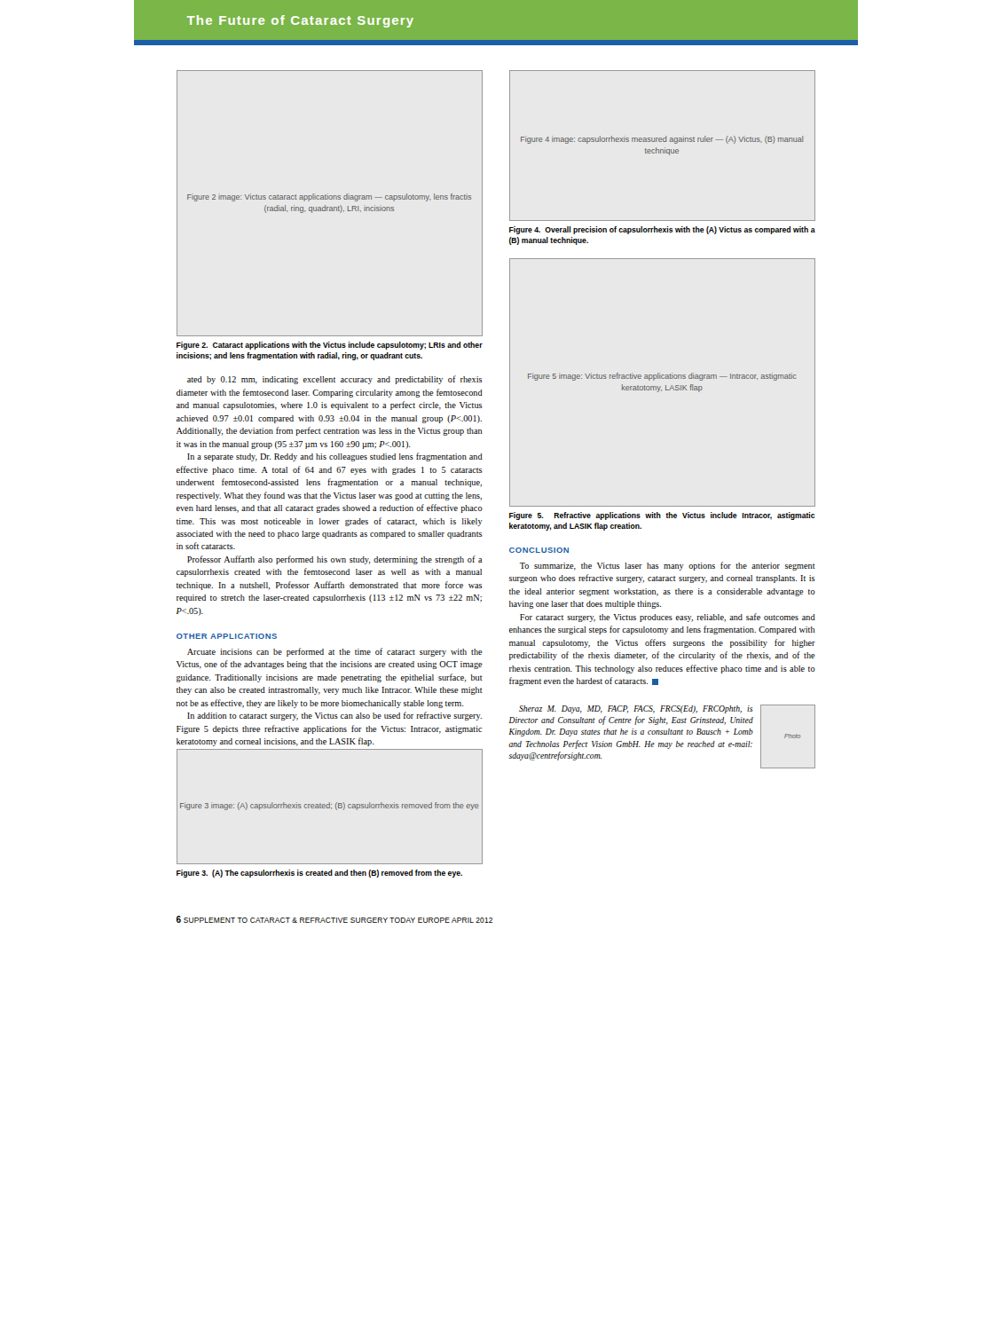The Future of Cataract Surgery
Figure 2 image: Victus cataract applications diagram — capsulotomy, lens fractis (radial, ring, quadrant), LRI, incisions
Figure 2. Cataract applications with the Victus include capsulotomy; LRIs and other incisions; and lens fragmentation with radial, ring, or quadrant cuts.
ated by 0.12 mm, indicating excellent accuracy and predictability of rhexis diameter with the femtosecond laser. Comparing circularity among the femtosecond and manual capsulotomies, where 1.0 is equivalent to a perfect circle, the Victus achieved 0.97 ±0.01 compared with 0.93 ±0.04 in the manual group (P<.001). Additionally, the deviation from perfect centration was less in the Victus group than it was in the manual group (95 ±37 µm vs 160 ±90 µm; P<.001).
In a separate study, Dr. Reddy and his colleagues studied lens fragmentation and effective phaco time. A total of 64 and 67 eyes with grades 1 to 5 cataracts underwent femtosecond-assisted lens fragmentation or a manual technique, respectively. What they found was that the Victus laser was good at cutting the lens, even hard lenses, and that all cataract grades showed a reduction of effective phaco time. This was most noticeable in lower grades of cataract, which is likely associated with the need to phaco large quadrants as compared to smaller quadrants in soft cataracts.
Professor Auffarth also performed his own study, determining the strength of a capsulorrhexis created with the femtosecond laser as well as with a manual technique. In a nutshell, Professor Auffarth demonstrated that more force was required to stretch the laser-created capsulorrhexis (113 ±12 mN vs 73 ±22 mN; P<.05).
OTHER APPLICATIONS
Arcuate incisions can be performed at the time of cataract surgery with the Victus, one of the advantages being that the incisions are created using OCT image guidance. Traditionally incisions are made penetrating the epithelial surface, but they can also be created intrastromally, very much like Intracor. While these might not be as effective, they are likely to be more biomechanically stable long term.
In addition to cataract surgery, the Victus can also be used for refractive surgery. Figure 5 depicts three refractive applications for the Victus: Intracor, astigmatic keratotomy and corneal incisions, and the LASIK flap.
Figure 3 image: (A) capsulorrhexis created; (B) capsulorrhexis removed from the eye
Figure 3. (A) The capsulorrhexis is created and then (B) removed from the eye.
Figure 4 image: capsulorrhexis measured against ruler — (A) Victus, (B) manual technique
Figure 4. Overall precision of capsulorrhexis with the (A) Victus as compared with a (B) manual technique.
Figure 5 image: Victus refractive applications diagram — Intracor, astigmatic keratotomy, LASIK flap
Figure 5. Refractive applications with the Victus include Intracor, astigmatic keratotomy, and LASIK flap creation.
CONCLUSION
To summarize, the Victus laser has many options for the anterior segment surgeon who does refractive surgery, cataract surgery, and corneal transplants. It is the ideal anterior segment workstation, as there is a considerable advantage to having one laser that does multiple things.
For cataract surgery, the Victus produces easy, reliable, and safe outcomes and enhances the surgical steps for capsulotomy and lens fragmentation. Compared with manual capsulotomy, the Victus offers surgeons the possibility for higher predictability of the rhexis diameter, of the circularity of the rhexis, and of the rhexis centration. This technology also reduces effective phaco time and is able to fragment even the hardest of cataracts.
Photo
Sheraz M. Daya, MD, FACP, FACS, FRCS(Ed), FRCOphth, is Director and Consultant of Centre for Sight, East Grinstead, United Kingdom. Dr. Daya states that he is a consultant to Bausch + Lomb and Technolas Perfect Vision GmbH. He may be reached at e-mail: sdaya@centreforsight.com.
6 SUPPLEMENT TO CATARACT & REFRACTIVE SURGERY TODAY EUROPE APRIL 2012